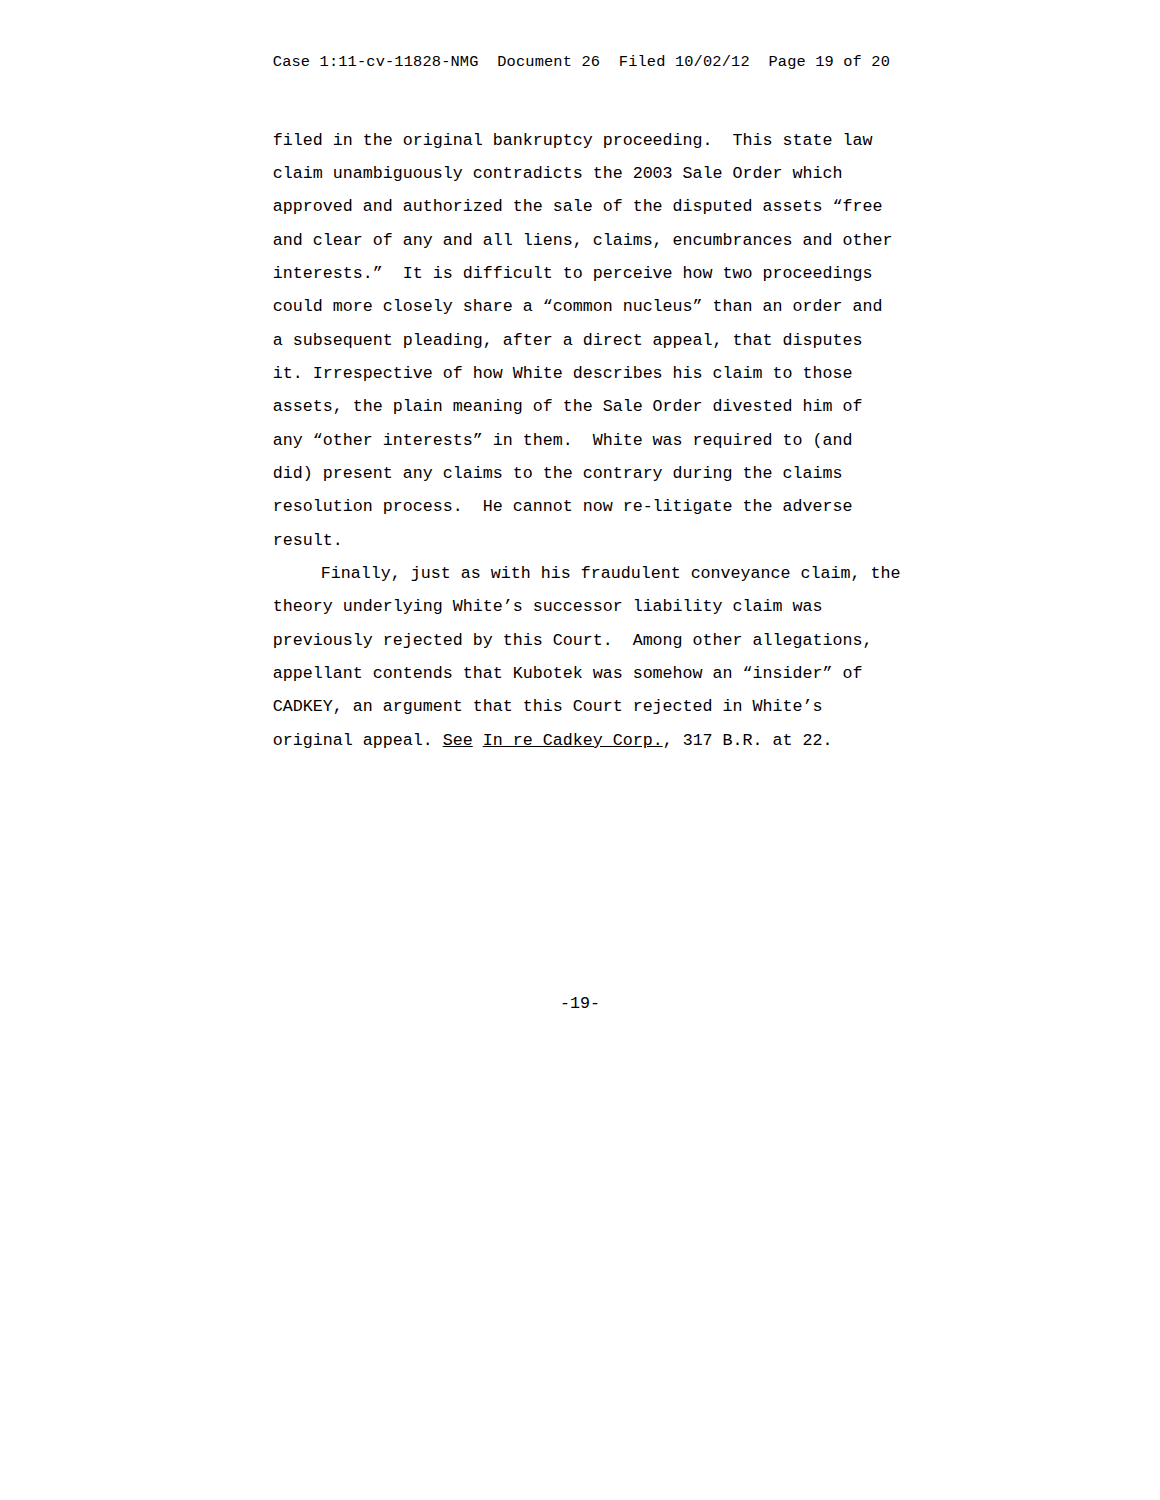Case 1:11-cv-11828-NMG Document 26 Filed 10/02/12 Page 19 of 20
filed in the original bankruptcy proceeding. This state law claim unambiguously contradicts the 2003 Sale Order which approved and authorized the sale of the disputed assets “free and clear of any and all liens, claims, encumbrances and other interests.” It is difficult to perceive how two proceedings could more closely share a “common nucleus” than an order and a subsequent pleading, after a direct appeal, that disputes it. Irrespective of how White describes his claim to those assets, the plain meaning of the Sale Order divested him of any “other interests” in them. White was required to (and did) present any claims to the contrary during the claims resolution process. He cannot now re-litigate the adverse result.
Finally, just as with his fraudulent conveyance claim, the theory underlying White’s successor liability claim was previously rejected by this Court. Among other allegations, appellant contends that Kubotek was somehow an “insider” of CADKEY, an argument that this Court rejected in White’s original appeal. See In re Cadkey Corp., 317 B.R. at 22.
-19-